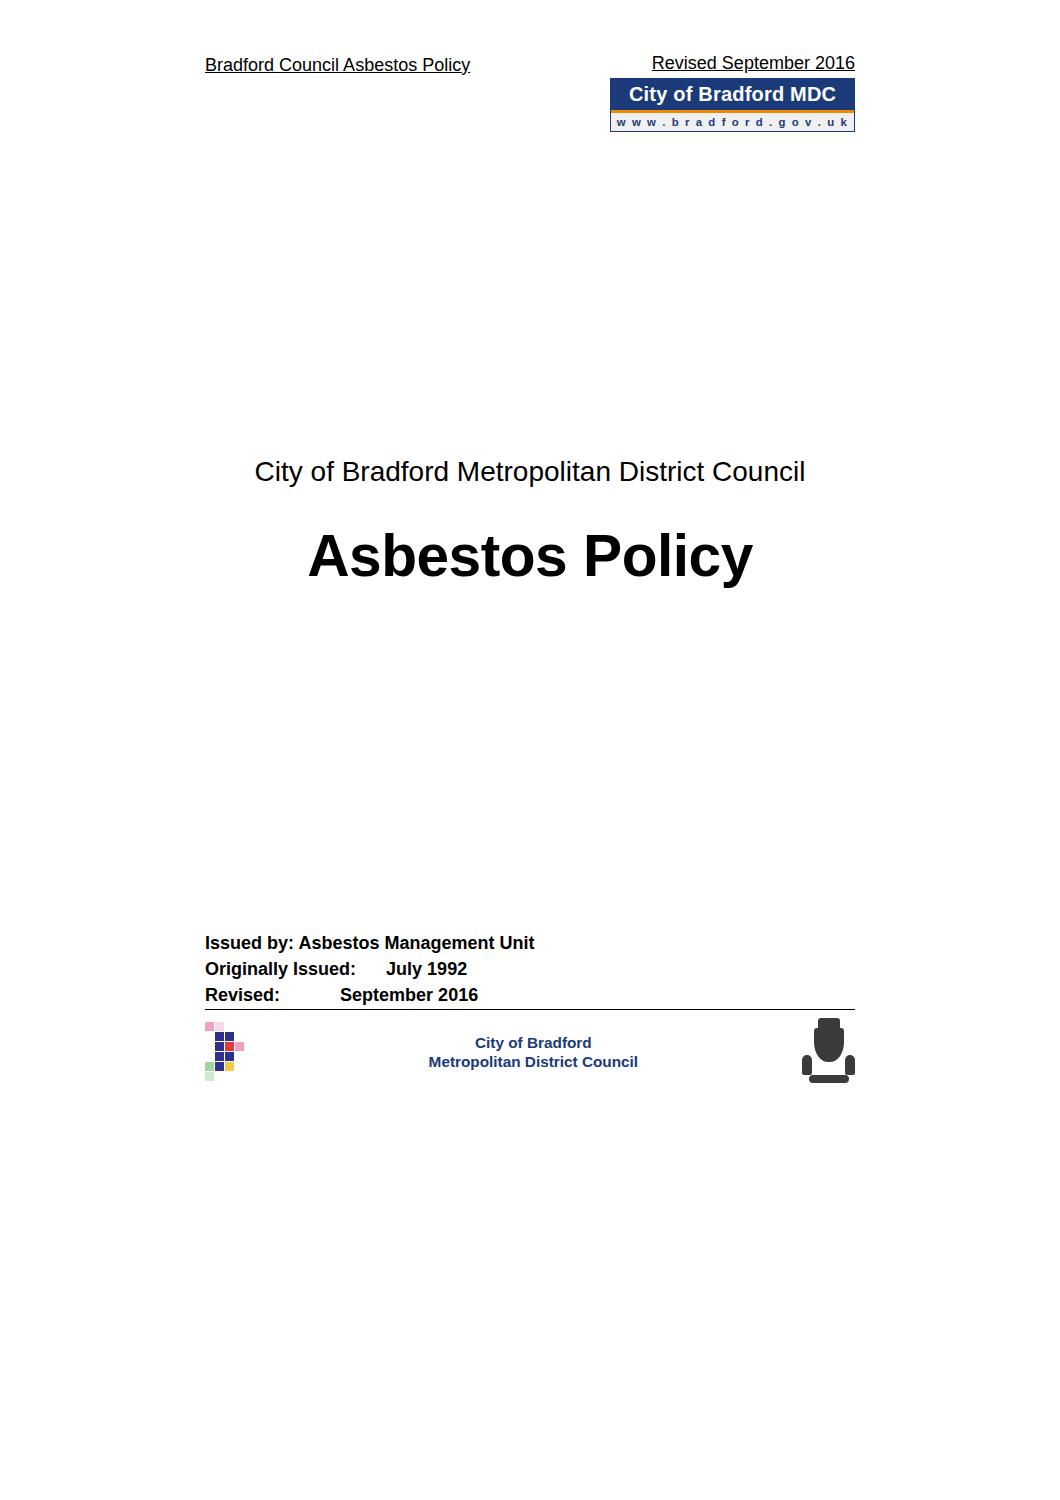Bradford Council Asbestos Policy
Revised September 2016
City of Bradford MDC
w w w . b r a d f o r d . g o v . u k
City of Bradford Metropolitan District Council
Asbestos Policy
Issued by: Asbestos Management Unit Originally Issued: July 1992 Revised: September 2016
City of Bradford
Metropolitan District Council